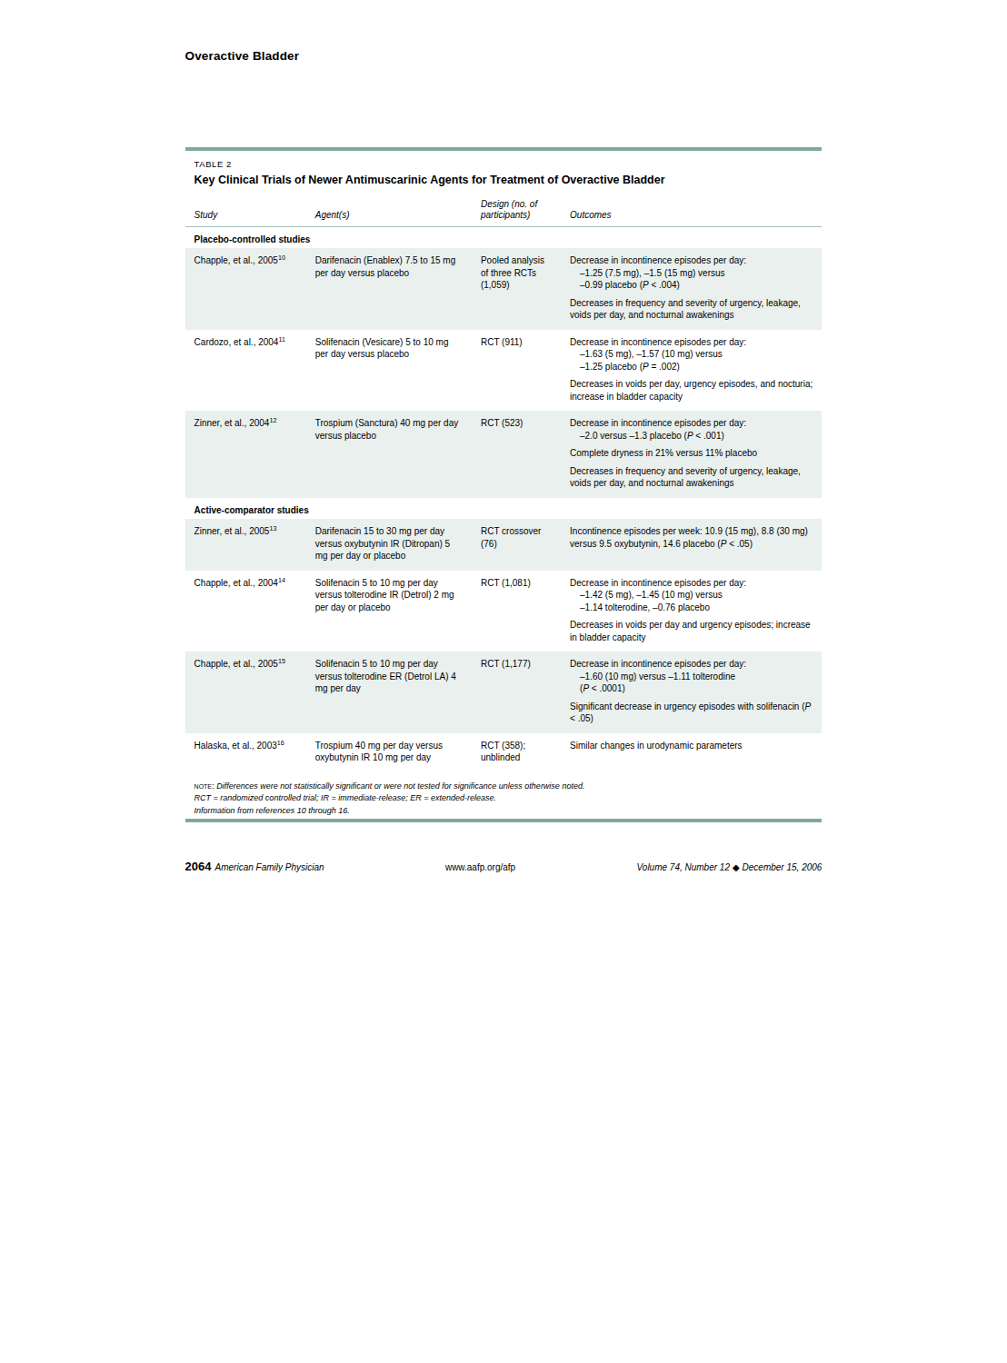Overactive Bladder
Table 2
Key Clinical Trials of Newer Antimuscarinic Agents for Treatment of Overactive Bladder
| Study | Agent(s) | Design (no. of participants) | Outcomes |
| --- | --- | --- | --- |
| Placebo-controlled studies |
| Chapple, et al., 2005 10 | Darifenacin (Enablex) 7.5 to 15 mg per day versus placebo | Pooled analysis of three RCTs (1,059) | Decrease in incontinence episodes per day: –1.25 (7.5 mg), –1.5 (15 mg) versus –0.99 placebo ( P < .004) Decreases in frequency and severity of urgency, leakage, voids per day, and nocturnal awakenings |
| Cardozo, et al., 2004 11 | Solifenacin (Vesicare) 5 to 10 mg per day versus placebo | RCT (911) | Decrease in incontinence episodes per day: –1.63 (5 mg), –1.57 (10 mg) versus –1.25 placebo ( P = .002) Decreases in voids per day, urgency episodes, and nocturia; increase in bladder capacity |
| Zinner, et al., 2004 12 | Trospium (Sanctura) 40 mg per day versus placebo | RCT (523) | Decrease in incontinence episodes per day: –2.0 versus –1.3 placebo ( P < .001) Complete dryness in 21% versus 11% placebo Decreases in frequency and severity of urgency, leakage, voids per day, and nocturnal awakenings |
| Active-comparator studies |
| Zinner, et al., 2005 13 | Darifenacin 15 to 30 mg per day versus oxybutynin IR (Ditropan) 5 mg per day or placebo | RCT crossover (76) | Incontinence episodes per week: 10.9 (15 mg), 8.8 (30 mg) versus 9.5 oxybutynin, 14.6 placebo ( P < .05) |
| Chapple, et al., 2004 14 | Solifenacin 5 to 10 mg per day versus tolterodine IR (Detrol) 2 mg per day or placebo | RCT (1,081) | Decrease in incontinence episodes per day: –1.42 (5 mg), –1.45 (10 mg) versus –1.14 tolterodine, –0.76 placebo Decreases in voids per day and urgency episodes; increase in bladder capacity |
| Chapple, et al., 2005 15 | Solifenacin 5 to 10 mg per day versus tolterodine ER (Detrol LA) 4 mg per day | RCT (1,177) | Decrease in incontinence episodes per day: –1.60 (10 mg) versus –1.11 tolterodine ( P < .0001) Significant decrease in urgency episodes with solifenacin ( P < .05) |
| Halaska, et al., 2003 16 | Trospium 40 mg per day versus oxybutynin IR 10 mg per day | RCT (358); unblinded | Similar changes in urodynamic parameters |
note: Differences were not statistically significant or were not tested for significance unless otherwise noted.
RCT = randomized controlled trial; IR = immediate-release; ER = extended-release.
Information from references 10 through 16.
2064 American Family Physician
www.aafp.org/afp
Volume 74, Number 12 ◆ December 15, 2006